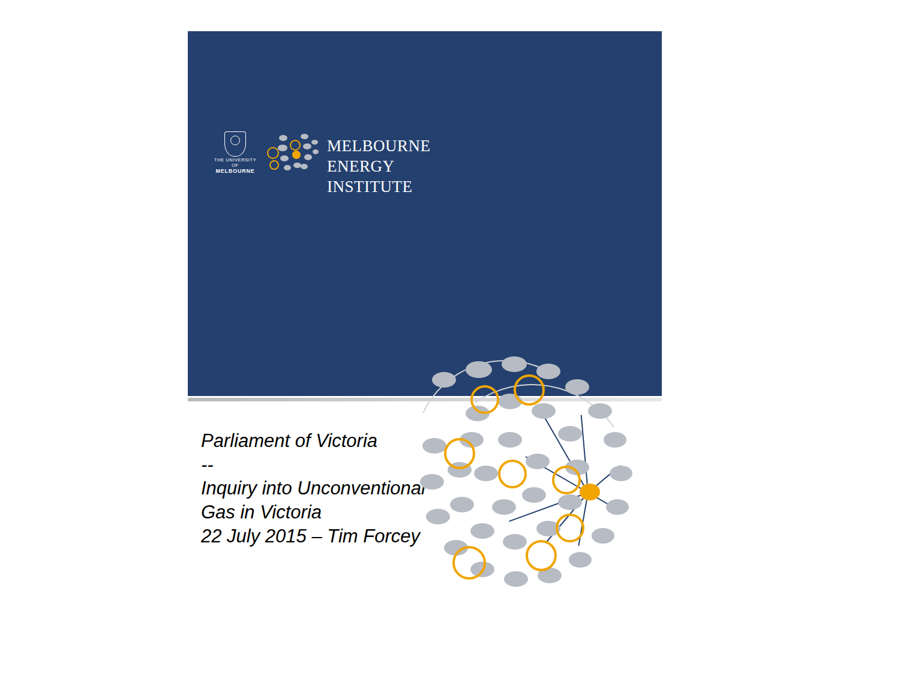THE UNIVERSITY OF MELBOURNE
MELBOURNE ENERGY INSTITUTE
Parliament of Victoria
--
Inquiry into Unconventional Gas in Victoria
22 July 2015 – Tim Forcey